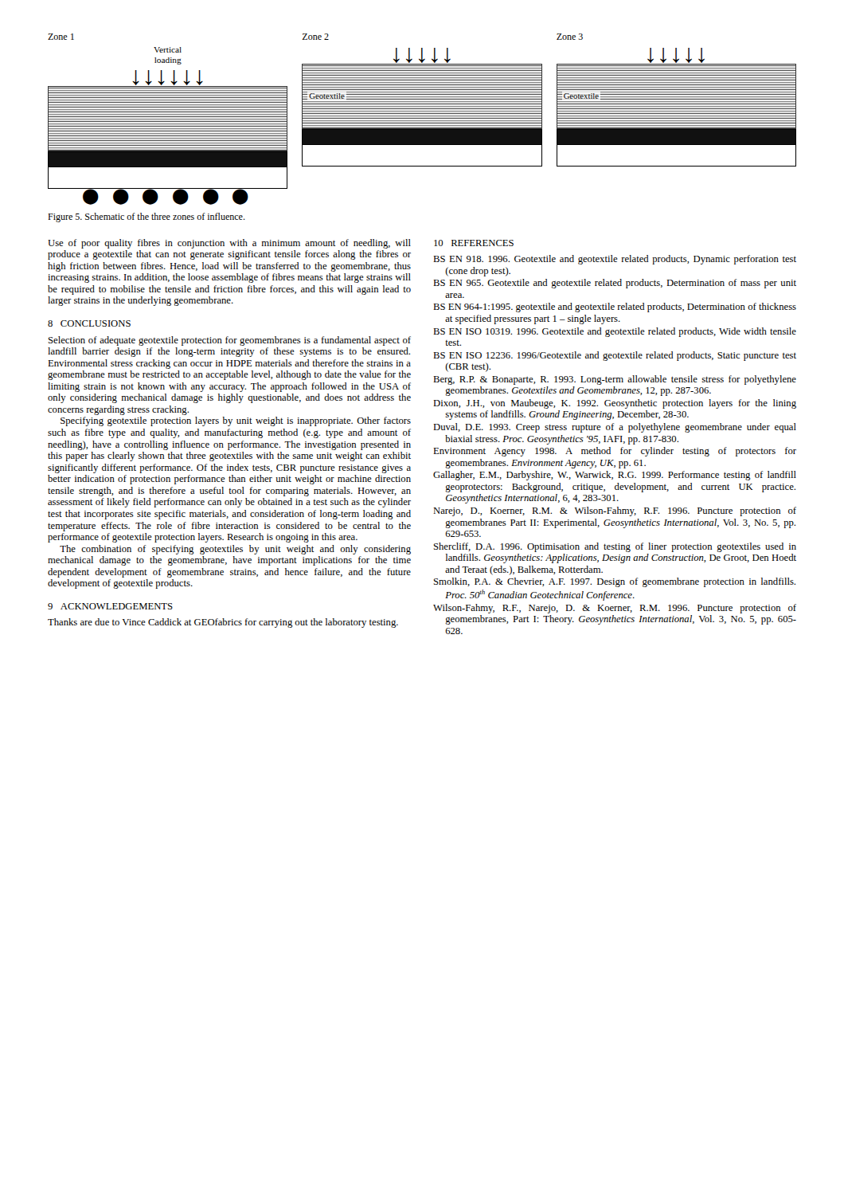Zone 1
Vertical
loading
↓↓↓↓↓↓
⬤ ⬤ ⬤ ⬤ ⬤ ⬤
Zone 2
↓↓↓↓↓
Geotextile
Zone 3
↓↓↓↓↓
Geotextile
Figure 5. Schematic of the three zones of influence.
Use of poor quality fibres in conjunction with a minimum amount of needling, will produce a geotextile that can not generate significant tensile forces along the fibres or high friction between fibres. Hence, load will be transferred to the geomembrane, thus increasing strains. In addition, the loose assemblage of fibres means that large strains will be required to mobilise the tensile and friction fibre forces, and this will again lead to larger strains in the underlying geomembrane.
8 Conclusions
Selection of adequate geotextile protection for geomembranes is a fundamental aspect of landfill barrier design if the long-term integrity of these systems is to be ensured. Environmental stress cracking can occur in HDPE materials and therefore the strains in a geomembrane must be restricted to an acceptable level, although to date the value for the limiting strain is not known with any accuracy. The approach followed in the USA of only considering mechanical damage is highly questionable, and does not address the concerns regarding stress cracking.
Specifying geotextile protection layers by unit weight is inappropriate. Other factors such as fibre type and quality, and manufacturing method (e.g. type and amount of needling), have a controlling influence on performance. The investigation presented in this paper has clearly shown that three geotextiles with the same unit weight can exhibit significantly different performance. Of the index tests, CBR puncture resistance gives a better indication of protection performance than either unit weight or machine direction tensile strength, and is therefore a useful tool for comparing materials. However, an assessment of likely field performance can only be obtained in a test such as the cylinder test that incorporates site specific materials, and consideration of long-term loading and temperature effects. The role of fibre interaction is considered to be central to the performance of geotextile protection layers. Research is ongoing in this area.
The combination of specifying geotextiles by unit weight and only considering mechanical damage to the geomembrane, have important implications for the time dependent development of geomembrane strains, and hence failure, and the future development of geotextile products.
9 Acknowledgements
Thanks are due to Vince Caddick at GEOfabrics for carrying out the laboratory testing.
10 References
BS EN 918. 1996. Geotextile and geotextile related products, Dynamic perforation test (cone drop test).
BS EN 965. Geotextile and geotextile related products, Determination of mass per unit area.
BS EN 964-1:1995. geotextile and geotextile related products, Determination of thickness at specified pressures part 1 – single layers.
BS EN ISO 10319. 1996. Geotextile and geotextile related products, Wide width tensile test.
BS EN ISO 12236. 1996/Geotextile and geotextile related products, Static puncture test (CBR test).
Berg, R.P. & Bonaparte, R. 1993. Long-term allowable tensile stress for polyethylene geomembranes. Geotextiles and Geomembranes, 12, pp. 287-306.
Dixon, J.H., von Maubeuge, K. 1992. Geosynthetic protection layers for the lining systems of landfills. Ground Engineering, December, 28-30.
Duval, D.E. 1993. Creep stress rupture of a polyethylene geomembrane under equal biaxial stress. Proc. Geosynthetics '95, IAFI, pp. 817-830.
Environment Agency 1998. A method for cylinder testing of protectors for geomembranes. Environment Agency, UK, pp. 61.
Gallagher, E.M., Darbyshire, W., Warwick, R.G. 1999. Performance testing of landfill geoprotectors: Background, critique, development, and current UK practice. Geosynthetics International, 6, 4, 283-301.
Narejo, D., Koerner, R.M. & Wilson-Fahmy, R.F. 1996. Puncture protection of geomembranes Part II: Experimental, Geosynthetics International, Vol. 3, No. 5, pp. 629-653.
Shercliff, D.A. 1996. Optimisation and testing of liner protection geotextiles used in landfills. Geosynthetics: Applications, Design and Construction, De Groot, Den Hoedt and Teraat (eds.), Balkema, Rotterdam.
Smolkin, P.A. & Chevrier, A.F. 1997. Design of geomembrane protection in landfills. Proc. 50th Canadian Geotechnical Conference.
Wilson-Fahmy, R.F., Narejo, D. & Koerner, R.M. 1996. Puncture protection of geomembranes, Part I: Theory. Geosynthetics International, Vol. 3, No. 5, pp. 605-628.